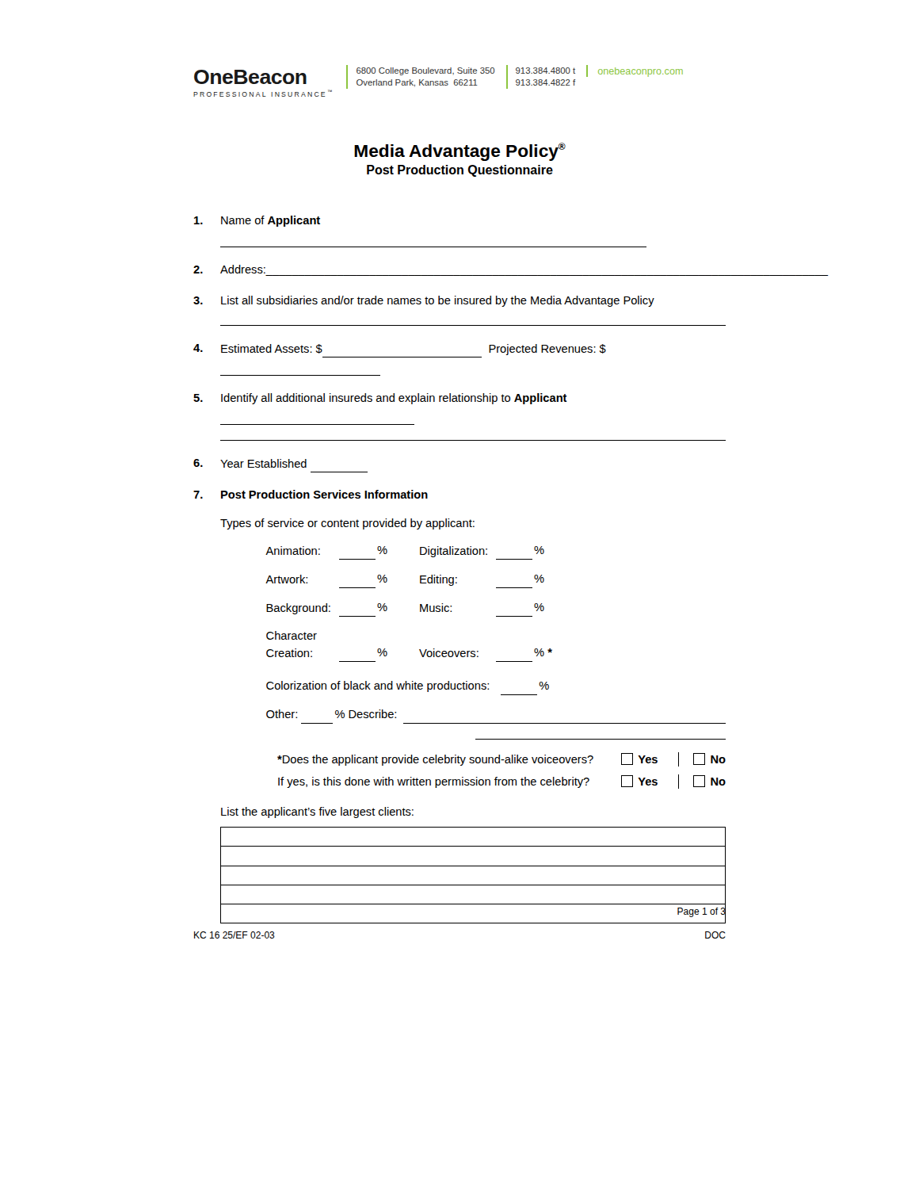One Beacon
PROFESSIONAL INSURANCE™
6800 College Boulevard, Suite 350
Overland Park, Kansas 66211
913.384.4800 t
913.384.4822 f
onebeaconpro.com
Media Advantage Policy®
Post Production Questionnaire
1. Name of Applicant
2. Address:_______________________________________________________________________________________
3. List all subsidiaries and/or trade names to be insured by the Media Advantage Policy
4. Estimated Assets: $ Projected Revenues: $
5. Identify all additional insureds and explain relationship to Applicant
6. Year Established
7. Post Production Services Information
Types of service or content provided by applicant:
| Animation: | % | Digitalization: | % |
| Artwork: | % | Editing: | % |
| Background: | % | Music: | % |
| Character Creation: | % | Voiceovers: | % * |
Colorization of black and white productions: %
Other: % Describe:
*Does the applicant provide celebrity sound-alike voiceovers?
Yes No
If yes, is this done with written permission from the celebrity?
Yes No
List the applicant’s five largest clients:
Page 1 of 3
KC 16 25/EF 02-03 DOC